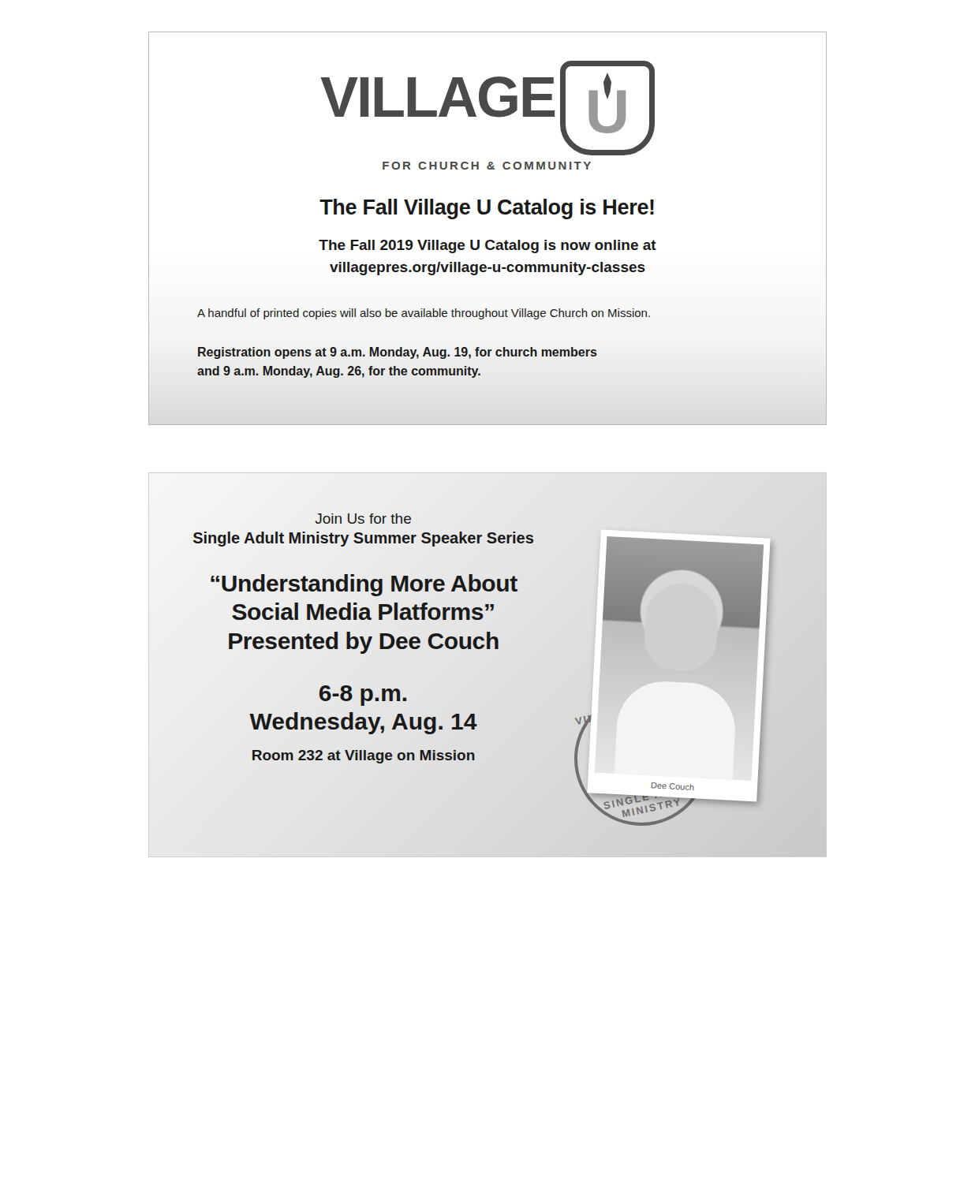VILLAGE U
FOR CHURCH & COMMUNITY
The Fall Village U Catalog is Here!
The Fall 2019 Village U Catalog is now online at villagepres.org/village-u-community-classes
A handful of printed copies will also be available throughout Village Church on Mission.
Registration opens at 9 a.m. Monday, Aug. 19, for church members
and 9 a.m. Monday, Aug. 26, for the community.
Join Us for the
Single Adult Ministry Summer Speaker Series
“Understanding More About
Social Media Platforms”
Presented by Dee Couch
6-8 p.m.
Wednesday, Aug. 14
Room 232 at Village on Mission
VILLAGE CHURCH S SINGLE ADULT MINISTRY
Dee Couch